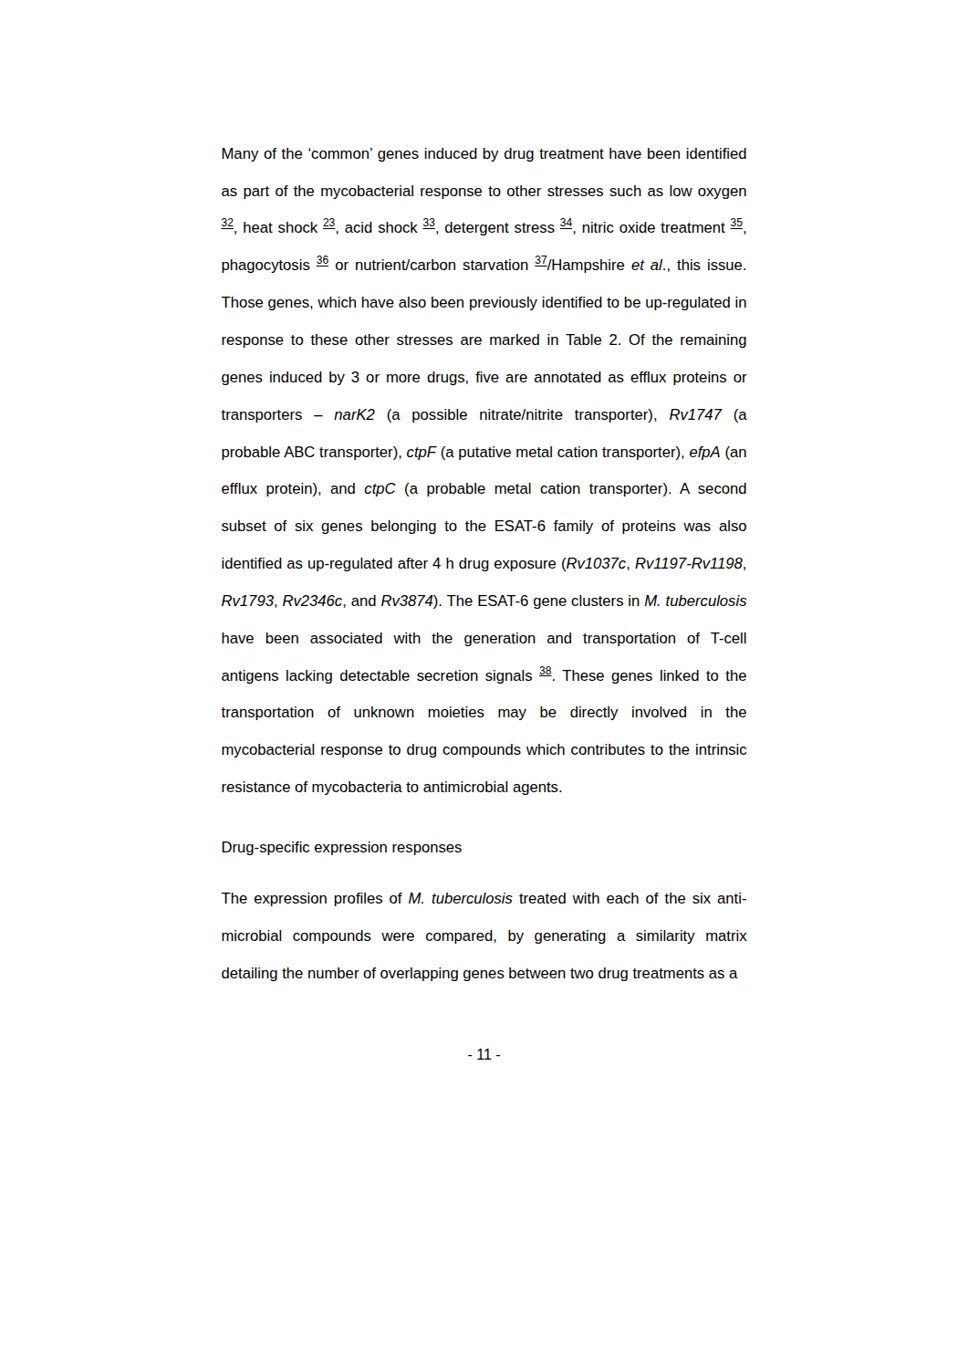Many of the ‘common’ genes induced by drug treatment have been identified as part of the mycobacterial response to other stresses such as low oxygen 32, heat shock 23, acid shock 33, detergent stress 34, nitric oxide treatment 35, phagocytosis 36 or nutrient/carbon starvation 37/Hampshire et al., this issue. Those genes, which have also been previously identified to be up-regulated in response to these other stresses are marked in Table 2. Of the remaining genes induced by 3 or more drugs, five are annotated as efflux proteins or transporters – narK2 (a possible nitrate/nitrite transporter), Rv1747 (a probable ABC transporter), ctpF (a putative metal cation transporter), efpA (an efflux protein), and ctpC (a probable metal cation transporter). A second subset of six genes belonging to the ESAT-6 family of proteins was also identified as up-regulated after 4 h drug exposure (Rv1037c, Rv1197-Rv1198, Rv1793, Rv2346c, and Rv3874). The ESAT-6 gene clusters in M. tuberculosis have been associated with the generation and transportation of T-cell antigens lacking detectable secretion signals 38. These genes linked to the transportation of unknown moieties may be directly involved in the mycobacterial response to drug compounds which contributes to the intrinsic resistance of mycobacteria to antimicrobial agents.
Drug-specific expression responses
The expression profiles of M. tuberculosis treated with each of the six anti-microbial compounds were compared, by generating a similarity matrix detailing the number of overlapping genes between two drug treatments as a
- 11 -